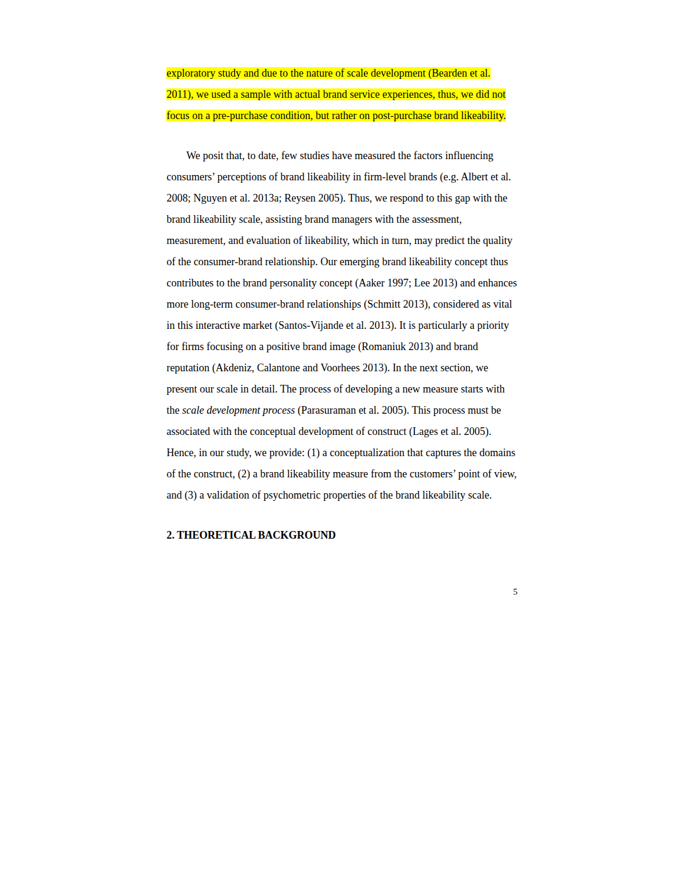exploratory study and due to the nature of scale development (Bearden et al. 2011), we used a sample with actual brand service experiences, thus, we did not focus on a pre-purchase condition, but rather on post-purchase brand likeability.
We posit that, to date, few studies have measured the factors influencing consumers’ perceptions of brand likeability in firm-level brands (e.g. Albert et al. 2008; Nguyen et al. 2013a; Reysen 2005). Thus, we respond to this gap with the brand likeability scale, assisting brand managers with the assessment, measurement, and evaluation of likeability, which in turn, may predict the quality of the consumer-brand relationship. Our emerging brand likeability concept thus contributes to the brand personality concept (Aaker 1997; Lee 2013) and enhances more long-term consumer-brand relationships (Schmitt 2013), considered as vital in this interactive market (Santos-Vijande et al. 2013). It is particularly a priority for firms focusing on a positive brand image (Romaniuk 2013) and brand reputation (Akdeniz, Calantone and Voorhees 2013). In the next section, we present our scale in detail. The process of developing a new measure starts with the scale development process (Parasuraman et al. 2005). This process must be associated with the conceptual development of construct (Lages et al. 2005). Hence, in our study, we provide: (1) a conceptualization that captures the domains of the construct, (2) a brand likeability measure from the customers’ point of view, and (3) a validation of psychometric properties of the brand likeability scale.
2. THEORETICAL BACKGROUND
5